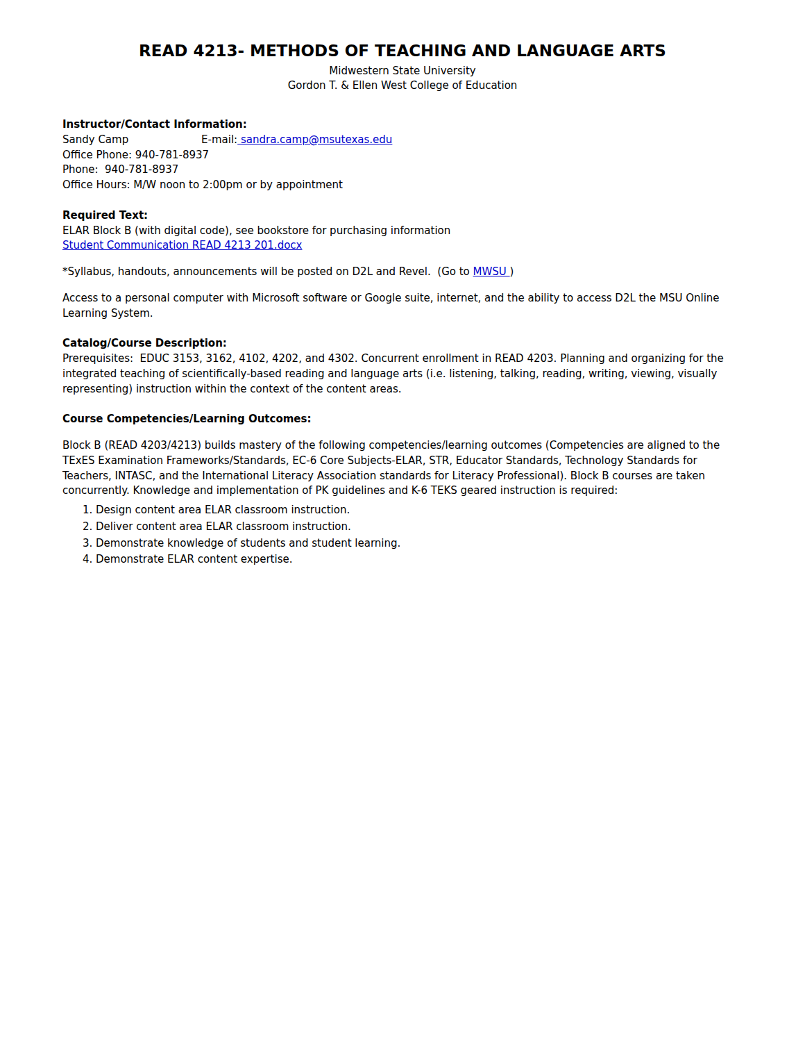READ 4213- METHODS OF TEACHING AND LANGUAGE ARTS
Midwestern State University
Gordon T. & Ellen West College of Education
Instructor/Contact Information:
Sandy Camp E-mail: sandra.camp@msutexas.edu
Office Phone: 940-781-8937
Phone: 940-781-8937
Office Hours: M/W noon to 2:00pm or by appointment
Required Text:
ELAR Block B (with digital code), see bookstore for purchasing information
Student Communication READ 4213 201.docx
*Syllabus, handouts, announcements will be posted on D2L and Revel. (Go to MWSU )
Access to a personal computer with Microsoft software or Google suite, internet, and the ability to access D2L the MSU Online Learning System.
Catalog/Course Description:
Prerequisites: EDUC 3153, 3162, 4102, 4202, and 4302. Concurrent enrollment in READ 4203. Planning and organizing for the integrated teaching of scientifically-based reading and language arts (i.e. listening, talking, reading, writing, viewing, visually representing) instruction within the context of the content areas.
Course Competencies/Learning Outcomes:
Block B (READ 4203/4213) builds mastery of the following competencies/learning outcomes (Competencies are aligned to the TExES Examination Frameworks/Standards, EC-6 Core Subjects-ELAR, STR, Educator Standards, Technology Standards for Teachers, INTASC, and the International Literacy Association standards for Literacy Professional). Block B courses are taken concurrently. Knowledge and implementation of PK guidelines and K-6 TEKS geared instruction is required:
Design content area ELAR classroom instruction.
Deliver content area ELAR classroom instruction.
Demonstrate knowledge of students and student learning.
Demonstrate ELAR content expertise.